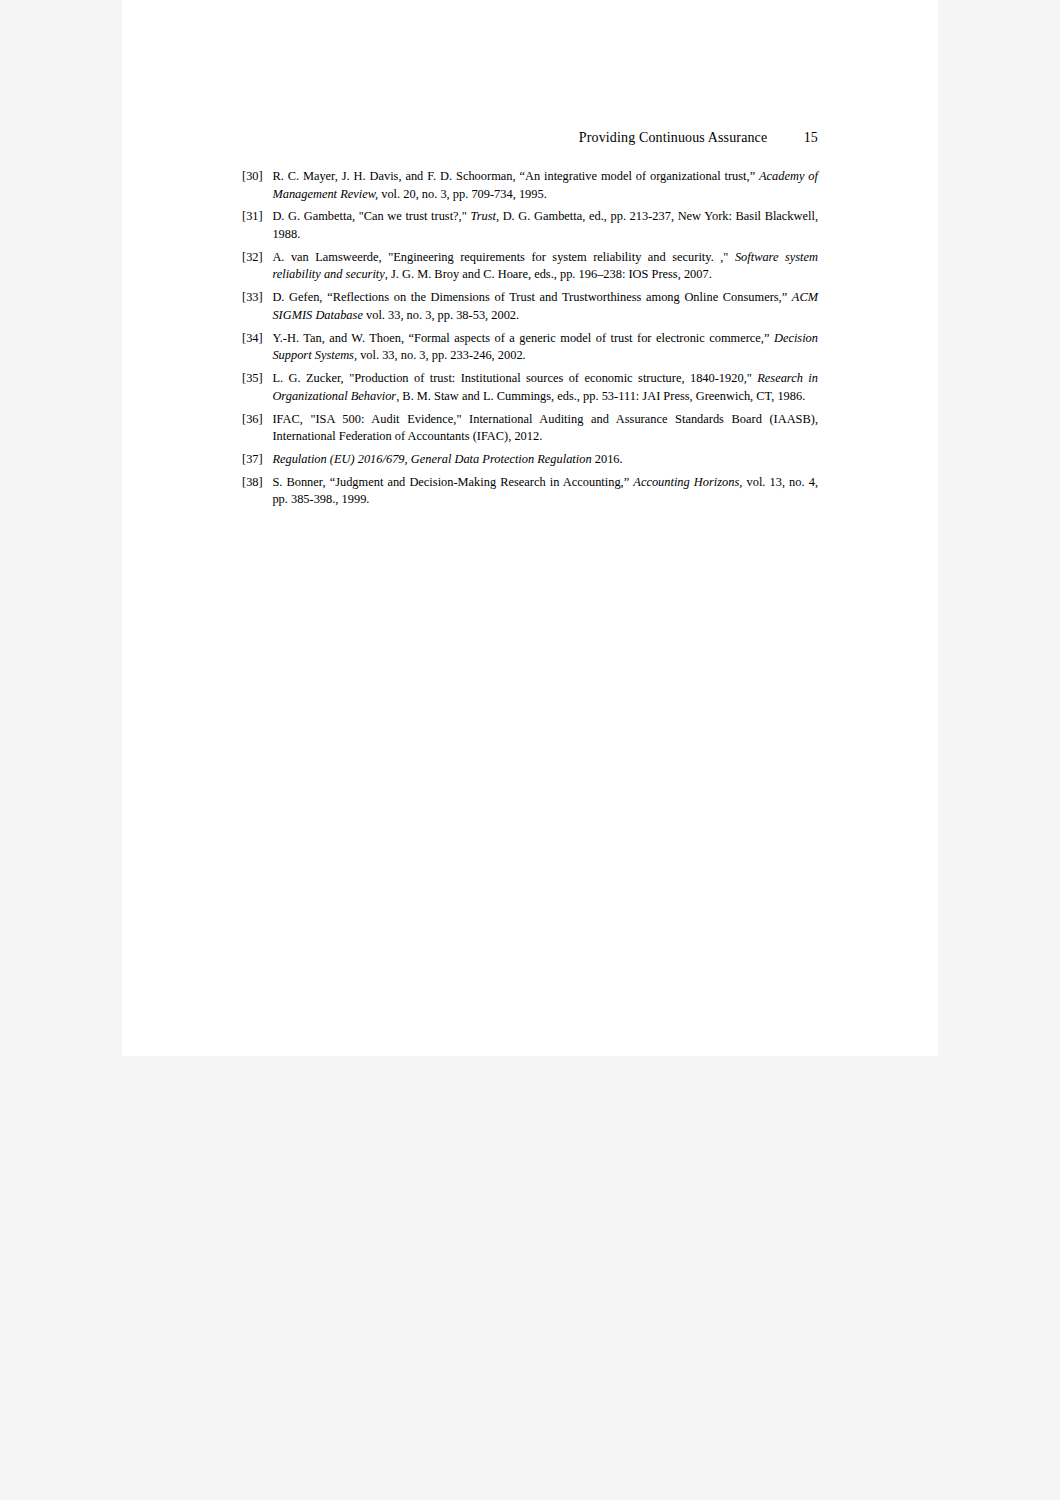Providing Continuous Assurance 15
[30] R. C. Mayer, J. H. Davis, and F. D. Schoorman, “An integrative model of organizational trust,” Academy of Management Review, vol. 20, no. 3, pp. 709-734, 1995.
[31] D. G. Gambetta, "Can we trust trust?," Trust, D. G. Gambetta, ed., pp. 213-237, New York: Basil Blackwell, 1988.
[32] A. van Lamsweerde, "Engineering requirements for system reliability and security. ," Software system reliability and security, J. G. M. Broy and C. Hoare, eds., pp. 196–238: IOS Press, 2007.
[33] D. Gefen, “Reflections on the Dimensions of Trust and Trustworthiness among Online Consumers,” ACM SIGMIS Database vol. 33, no. 3, pp. 38-53, 2002.
[34] Y.-H. Tan, and W. Thoen, “Formal aspects of a generic model of trust for electronic commerce,” Decision Support Systems, vol. 33, no. 3, pp. 233-246, 2002.
[35] L. G. Zucker, "Production of trust: Institutional sources of economic structure, 1840-1920," Research in Organizational Behavior, B. M. Staw and L. Cummings, eds., pp. 53-111: JAI Press, Greenwich, CT, 1986.
[36] IFAC, "ISA 500: Audit Evidence," International Auditing and Assurance Standards Board (IAASB), International Federation of Accountants (IFAC), 2012.
[37] Regulation (EU) 2016/679, General Data Protection Regulation 2016.
[38] S. Bonner, “Judgment and Decision-Making Research in Accounting,” Accounting Horizons, vol. 13, no. 4, pp. 385-398., 1999.